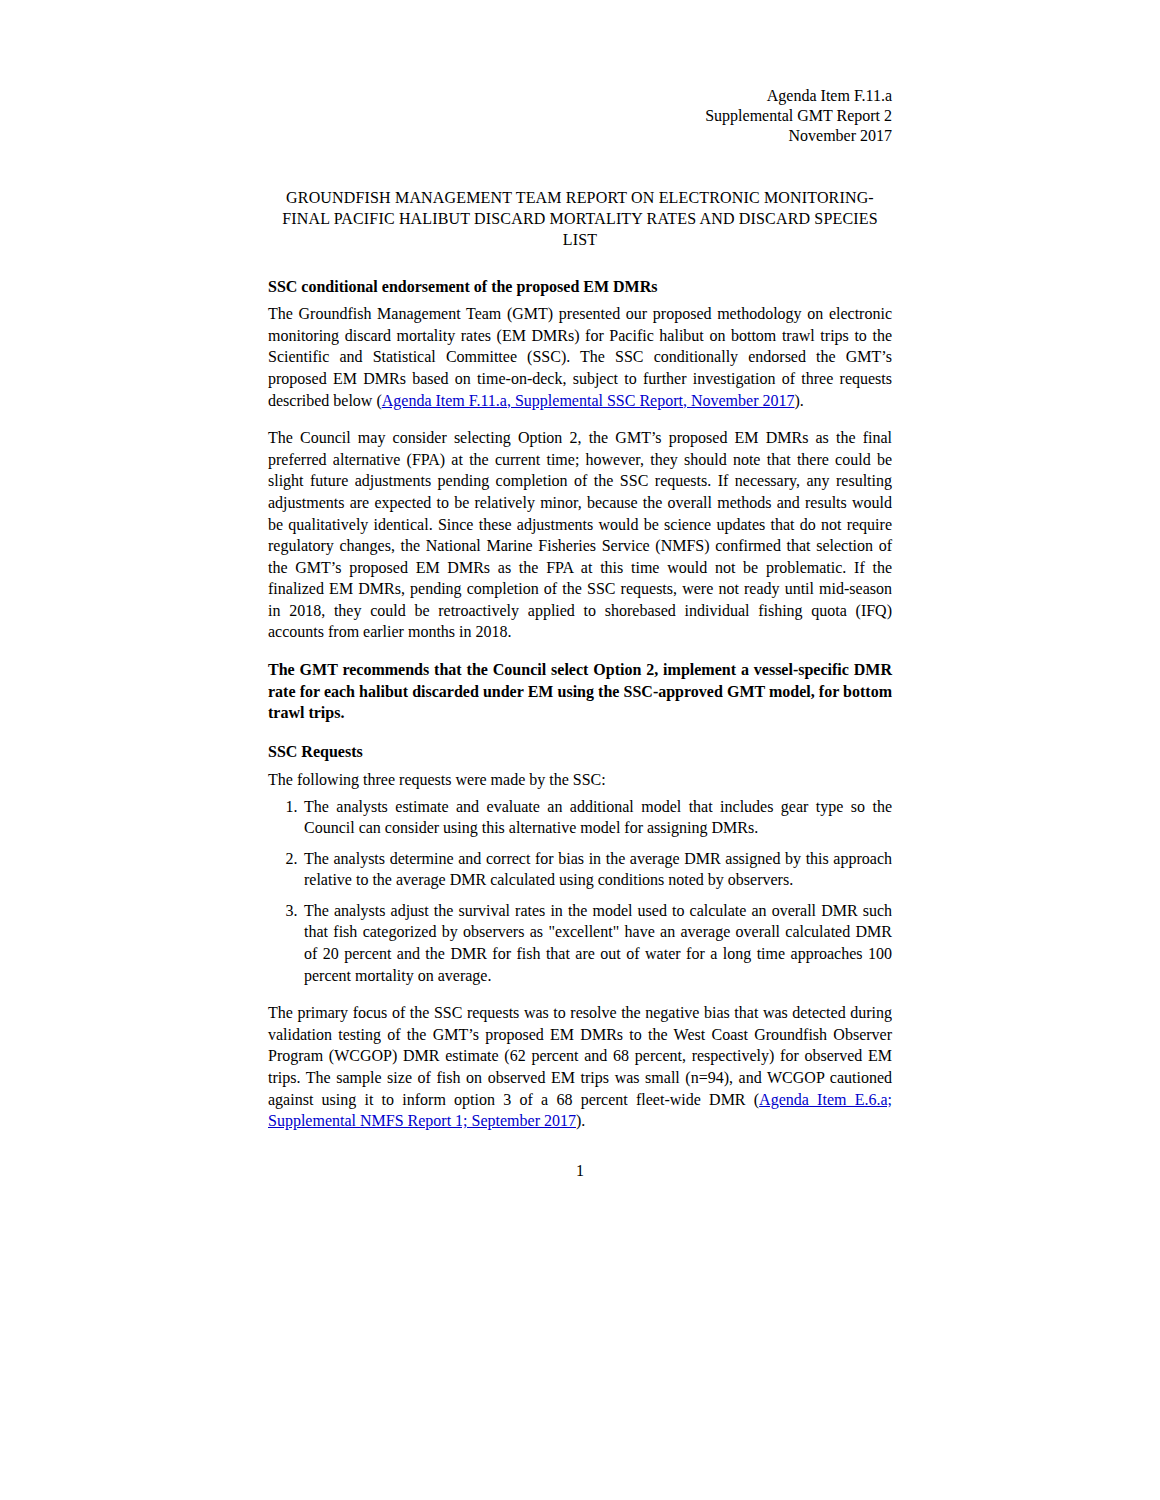Agenda Item F.11.a
Supplemental GMT Report 2
November 2017
Groundfish Management Team Report on Electronic Monitoring-
Final Pacific Halibut Discard Mortality Rates and Discard Species
List
SSC conditional endorsement of the proposed EM DMRs
The Groundfish Management Team (GMT) presented our proposed methodology on electronic monitoring discard mortality rates (EM DMRs) for Pacific halibut on bottom trawl trips to the Scientific and Statistical Committee (SSC). The SSC conditionally endorsed the GMT’s proposed EM DMRs based on time-on-deck, subject to further investigation of three requests described below (Agenda Item F.11.a, Supplemental SSC Report, November 2017).
The Council may consider selecting Option 2, the GMT’s proposed EM DMRs as the final preferred alternative (FPA) at the current time; however, they should note that there could be slight future adjustments pending completion of the SSC requests. If necessary, any resulting adjustments are expected to be relatively minor, because the overall methods and results would be qualitatively identical. Since these adjustments would be science updates that do not require regulatory changes, the National Marine Fisheries Service (NMFS) confirmed that selection of the GMT’s proposed EM DMRs as the FPA at this time would not be problematic. If the finalized EM DMRs, pending completion of the SSC requests, were not ready until mid-season in 2018, they could be retroactively applied to shorebased individual fishing quota (IFQ) accounts from earlier months in 2018.
The GMT recommends that the Council select Option 2, implement a vessel-specific DMR rate for each halibut discarded under EM using the SSC-approved GMT model, for bottom trawl trips.
SSC Requests
The following three requests were made by the SSC:
The analysts estimate and evaluate an additional model that includes gear type so the Council can consider using this alternative model for assigning DMRs.
The analysts determine and correct for bias in the average DMR assigned by this approach relative to the average DMR calculated using conditions noted by observers.
The analysts adjust the survival rates in the model used to calculate an overall DMR such that fish categorized by observers as "excellent" have an average overall calculated DMR of 20 percent and the DMR for fish that are out of water for a long time approaches 100 percent mortality on average.
The primary focus of the SSC requests was to resolve the negative bias that was detected during validation testing of the GMT’s proposed EM DMRs to the West Coast Groundfish Observer Program (WCGOP) DMR estimate (62 percent and 68 percent, respectively) for observed EM trips. The sample size of fish on observed EM trips was small (n=94), and WCGOP cautioned against using it to inform option 3 of a 68 percent fleet-wide DMR (Agenda Item E.6.a; Supplemental NMFS Report 1; September 2017).
1